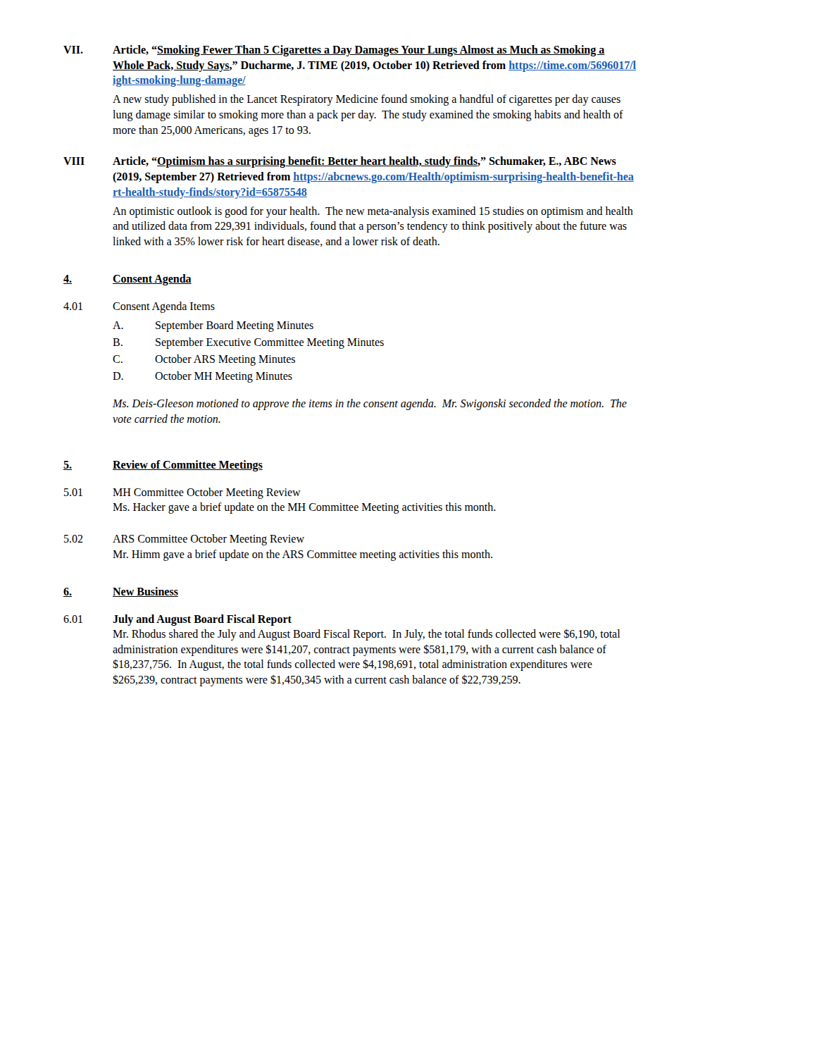VII.
Article, “Smoking Fewer Than 5 Cigarettes a Day Damages Your Lungs Almost as Much as Smoking a Whole Pack, Study Says,” Ducharme, J. TIME (2019, October 10) Retrieved from https://time.com/5696017/light-smoking-lung-damage/
A new study published in the Lancet Respiratory Medicine found smoking a handful of cigarettes per day causes lung damage similar to smoking more than a pack per day. The study examined the smoking habits and health of more than 25,000 Americans, ages 17 to 93.
VIII
Article, “Optimism has a surprising benefit: Better heart health, study finds,” Schumaker, E., ABC News (2019, September 27) Retrieved from https://abcnews.go.com/Health/optimism-surprising-health-benefit-heart-health-study-finds/story?id=65875548
An optimistic outlook is good for your health. The new meta-analysis examined 15 studies on optimism and health and utilized data from 229,391 individuals, found that a person’s tendency to think positively about the future was linked with a 35% lower risk for heart disease, and a lower risk of death.
4.
Consent Agenda
4.01
Consent Agenda Items
A.
September Board Meeting Minutes
B.
September Executive Committee Meeting Minutes
C.
October ARS Meeting Minutes
D.
October MH Meeting Minutes
Ms. Deis-Gleeson motioned to approve the items in the consent agenda. Mr. Swigonski seconded the motion. The vote carried the motion.
5.
Review of Committee Meetings
5.01
MH Committee October Meeting Review
Ms. Hacker gave a brief update on the MH Committee Meeting activities this month.
5.02
ARS Committee October Meeting Review
Mr. Himm gave a brief update on the ARS Committee meeting activities this month.
6.
New Business
6.01
July and August Board Fiscal Report
Mr. Rhodus shared the July and August Board Fiscal Report. In July, the total funds collected were $6,190, total administration expenditures were $141,207, contract payments were $581,179, with a current cash balance of $18,237,756. In August, the total funds collected were $4,198,691, total administration expenditures were $265,239, contract payments were $1,450,345 with a current cash balance of $22,739,259.